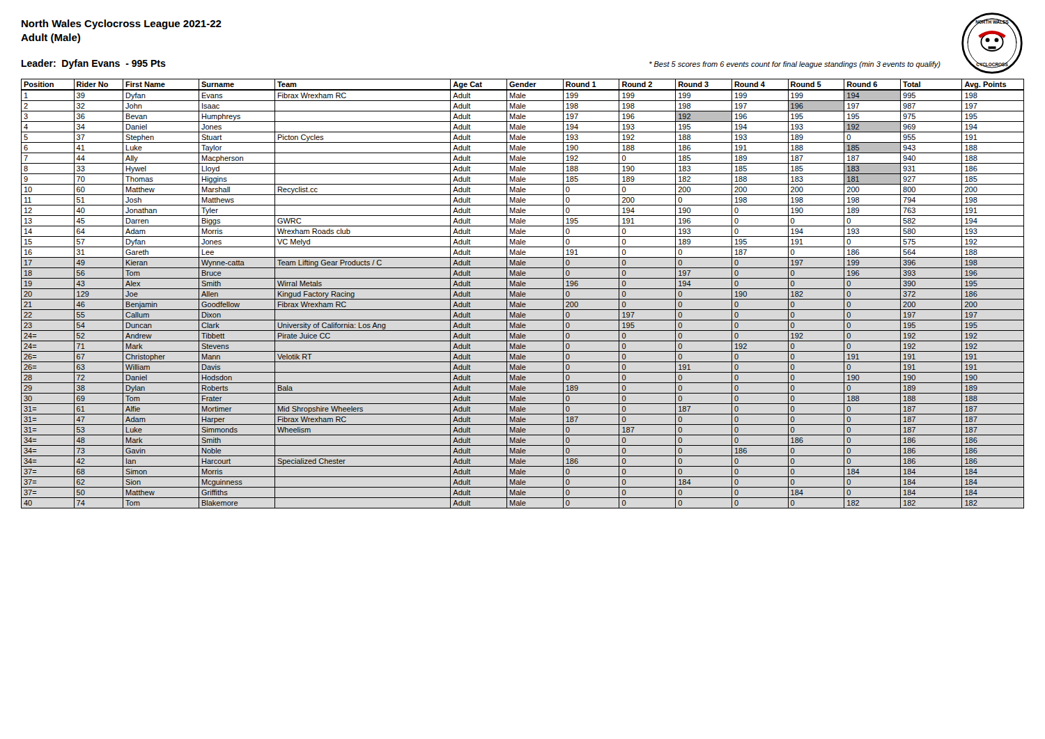North Wales Cyclocross League 2021-22
Adult (Male)
NORTH WALES CYCLOCROSS
Leader: Dyfan Evans - 995 Pts
* Best 5 scores from 6 events count for final league standings (min 3 events to qualify)
| Position | Rider No | First Name | Surname | Team | Age Cat | Gender | Round 1 | Round 2 | Round 3 | Round 4 | Round 5 | Round 6 | Total | Avg. Points |
| --- | --- | --- | --- | --- | --- | --- | --- | --- | --- | --- | --- | --- | --- | --- |
| 1 | 39 | Dyfan | Evans | Fibrax Wrexham RC | Adult | Male | 199 | 199 | 199 | 199 | 199 | 194 | 995 | 198 |
| 2 | 32 | John | Isaac | | Adult | Male | 198 | 198 | 198 | 197 | 196 | 197 | 987 | 197 |
| 3 | 36 | Bevan | Humphreys | | Adult | Male | 197 | 196 | 192 | 196 | 195 | 195 | 975 | 195 |
| 4 | 34 | Daniel | Jones | | Adult | Male | 194 | 193 | 195 | 194 | 193 | 192 | 969 | 194 |
| 5 | 37 | Stephen | Stuart | Picton Cycles | Adult | Male | 193 | 192 | 188 | 193 | 189 | 0 | 955 | 191 |
| 6 | 41 | Luke | Taylor | | Adult | Male | 190 | 188 | 186 | 191 | 188 | 185 | 943 | 188 |
| 7 | 44 | Ally | Macpherson | | Adult | Male | 192 | 0 | 185 | 189 | 187 | 187 | 940 | 188 |
| 8 | 33 | Hywel | Lloyd | | Adult | Male | 188 | 190 | 183 | 185 | 185 | 183 | 931 | 186 |
| 9 | 70 | Thomas | Higgins | | Adult | Male | 185 | 189 | 182 | 188 | 183 | 181 | 927 | 185 |
| 10 | 60 | Matthew | Marshall | Recyclist.cc | Adult | Male | 0 | 0 | 200 | 200 | 200 | 200 | 800 | 200 |
| 11 | 51 | Josh | Matthews | | Adult | Male | 0 | 200 | 0 | 198 | 198 | 198 | 794 | 198 |
| 12 | 40 | Jonathan | Tyler | | Adult | Male | 0 | 194 | 190 | 0 | 190 | 189 | 763 | 191 |
| 13 | 45 | Darren | Biggs | GWRC | Adult | Male | 195 | 191 | 196 | 0 | 0 | 0 | 582 | 194 |
| 14 | 64 | Adam | Morris | Wrexham Roads club | Adult | Male | 0 | 0 | 193 | 0 | 194 | 193 | 580 | 193 |
| 15 | 57 | Dyfan | Jones | VC Melyd | Adult | Male | 0 | 0 | 189 | 195 | 191 | 0 | 575 | 192 |
| 16 | 31 | Gareth | Lee | | Adult | Male | 191 | 0 | 0 | 187 | 0 | 186 | 564 | 188 |
| 17 | 49 | Kieran | Wynne-catta | Team Lifting Gear Products / C | Adult | Male | 0 | 0 | 0 | 0 | 197 | 199 | 396 | 198 |
| 18 | 56 | Tom | Bruce | | Adult | Male | 0 | 0 | 197 | 0 | 0 | 196 | 393 | 196 |
| 19 | 43 | Alex | Smith | Wirral Metals | Adult | Male | 196 | 0 | 194 | 0 | 0 | 0 | 390 | 195 |
| 20 | 129 | Joe | Allen | Kingud Factory Racing | Adult | Male | 0 | 0 | 0 | 190 | 182 | 0 | 372 | 186 |
| 21 | 46 | Benjamin | Goodfellow | Fibrax Wrexham RC | Adult | Male | 200 | 0 | 0 | 0 | 0 | 0 | 200 | 200 |
| 22 | 55 | Callum | Dixon | | Adult | Male | 0 | 197 | 0 | 0 | 0 | 0 | 197 | 197 |
| 23 | 54 | Duncan | Clark | University of California: Los Ang | Adult | Male | 0 | 195 | 0 | 0 | 0 | 0 | 195 | 195 |
| 24= | 52 | Andrew | Tibbett | Pirate Juice CC | Adult | Male | 0 | 0 | 0 | 0 | 192 | 0 | 192 | 192 |
| 24= | 71 | Mark | Stevens | | Adult | Male | 0 | 0 | 0 | 192 | 0 | 0 | 192 | 192 |
| 26= | 67 | Christopher | Mann | Velotik RT | Adult | Male | 0 | 0 | 0 | 0 | 0 | 191 | 191 | 191 |
| 26= | 63 | William | Davis | | Adult | Male | 0 | 0 | 191 | 0 | 0 | 0 | 191 | 191 |
| 28 | 72 | Daniel | Hodsdon | | Adult | Male | 0 | 0 | 0 | 0 | 0 | 190 | 190 | 190 |
| 29 | 38 | Dylan | Roberts | Bala | Adult | Male | 189 | 0 | 0 | 0 | 0 | 0 | 189 | 189 |
| 30 | 69 | Tom | Frater | | Adult | Male | 0 | 0 | 0 | 0 | 0 | 188 | 188 | 188 |
| 31= | 61 | Alfie | Mortimer | Mid Shropshire Wheelers | Adult | Male | 0 | 0 | 187 | 0 | 0 | 0 | 187 | 187 |
| 31= | 47 | Adam | Harper | Fibrax Wrexham RC | Adult | Male | 187 | 0 | 0 | 0 | 0 | 0 | 187 | 187 |
| 31= | 53 | Luke | Simmonds | Wheelism | Adult | Male | 0 | 187 | 0 | 0 | 0 | 0 | 187 | 187 |
| 34= | 48 | Mark | Smith | | Adult | Male | 0 | 0 | 0 | 0 | 186 | 0 | 186 | 186 |
| 34= | 73 | Gavin | Noble | | Adult | Male | 0 | 0 | 0 | 186 | 0 | 0 | 186 | 186 |
| 34= | 42 | Ian | Harcourt | Specialized Chester | Adult | Male | 186 | 0 | 0 | 0 | 0 | 0 | 186 | 186 |
| 37= | 68 | Simon | Morris | | Adult | Male | 0 | 0 | 0 | 0 | 0 | 184 | 184 | 184 |
| 37= | 62 | Sion | Mcguinness | | Adult | Male | 0 | 0 | 184 | 0 | 0 | 0 | 184 | 184 |
| 37= | 50 | Matthew | Griffiths | | Adult | Male | 0 | 0 | 0 | 0 | 184 | 0 | 184 | 184 |
| 40 | 74 | Tom | Blakemore | | Adult | Male | 0 | 0 | 0 | 0 | 0 | 182 | 182 | 182 |